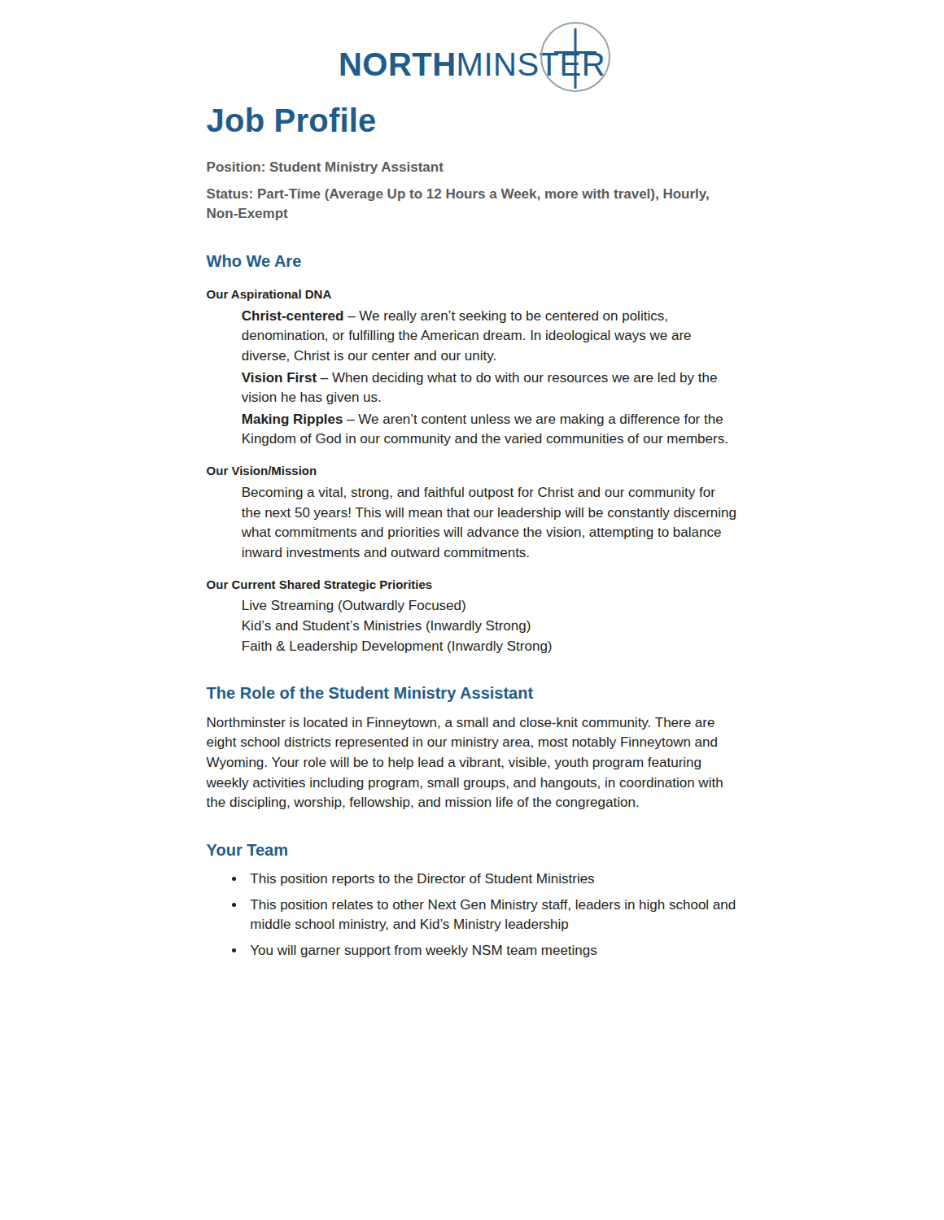NORTH MINSTER
Job Profile
Position: Student Ministry Assistant
Status: Part-Time (Average Up to 12 Hours a Week, more with travel), Hourly, Non-Exempt
Who We Are
Our Aspirational DNA
Christ-centered – We really aren’t seeking to be centered on politics, denomination, or fulfilling the American dream. In ideological ways we are diverse, Christ is our center and our unity.
Vision First – When deciding what to do with our resources we are led by the vision he has given us.
Making Ripples – We aren’t content unless we are making a difference for the Kingdom of God in our community and the varied communities of our members.
Our Vision/Mission
Becoming a vital, strong, and faithful outpost for Christ and our community for the next 50 years! This will mean that our leadership will be constantly discerning what commitments and priorities will advance the vision, attempting to balance inward investments and outward commitments.
Our Current Shared Strategic Priorities
Live Streaming (Outwardly Focused)
Kid’s and Student’s Ministries (Inwardly Strong)
Faith & Leadership Development (Inwardly Strong)
The Role of the Student Ministry Assistant
Northminster is located in Finneytown, a small and close-knit community. There are eight school districts represented in our ministry area, most notably Finneytown and Wyoming. Your role will be to help lead a vibrant, visible, youth program featuring weekly activities including program, small groups, and hangouts, in coordination with the discipling, worship, fellowship, and mission life of the congregation.
Your Team
This position reports to the Director of Student Ministries
This position relates to other Next Gen Ministry staff, leaders in high school and middle school ministry, and Kid’s Ministry leadership
You will garner support from weekly NSM team meetings